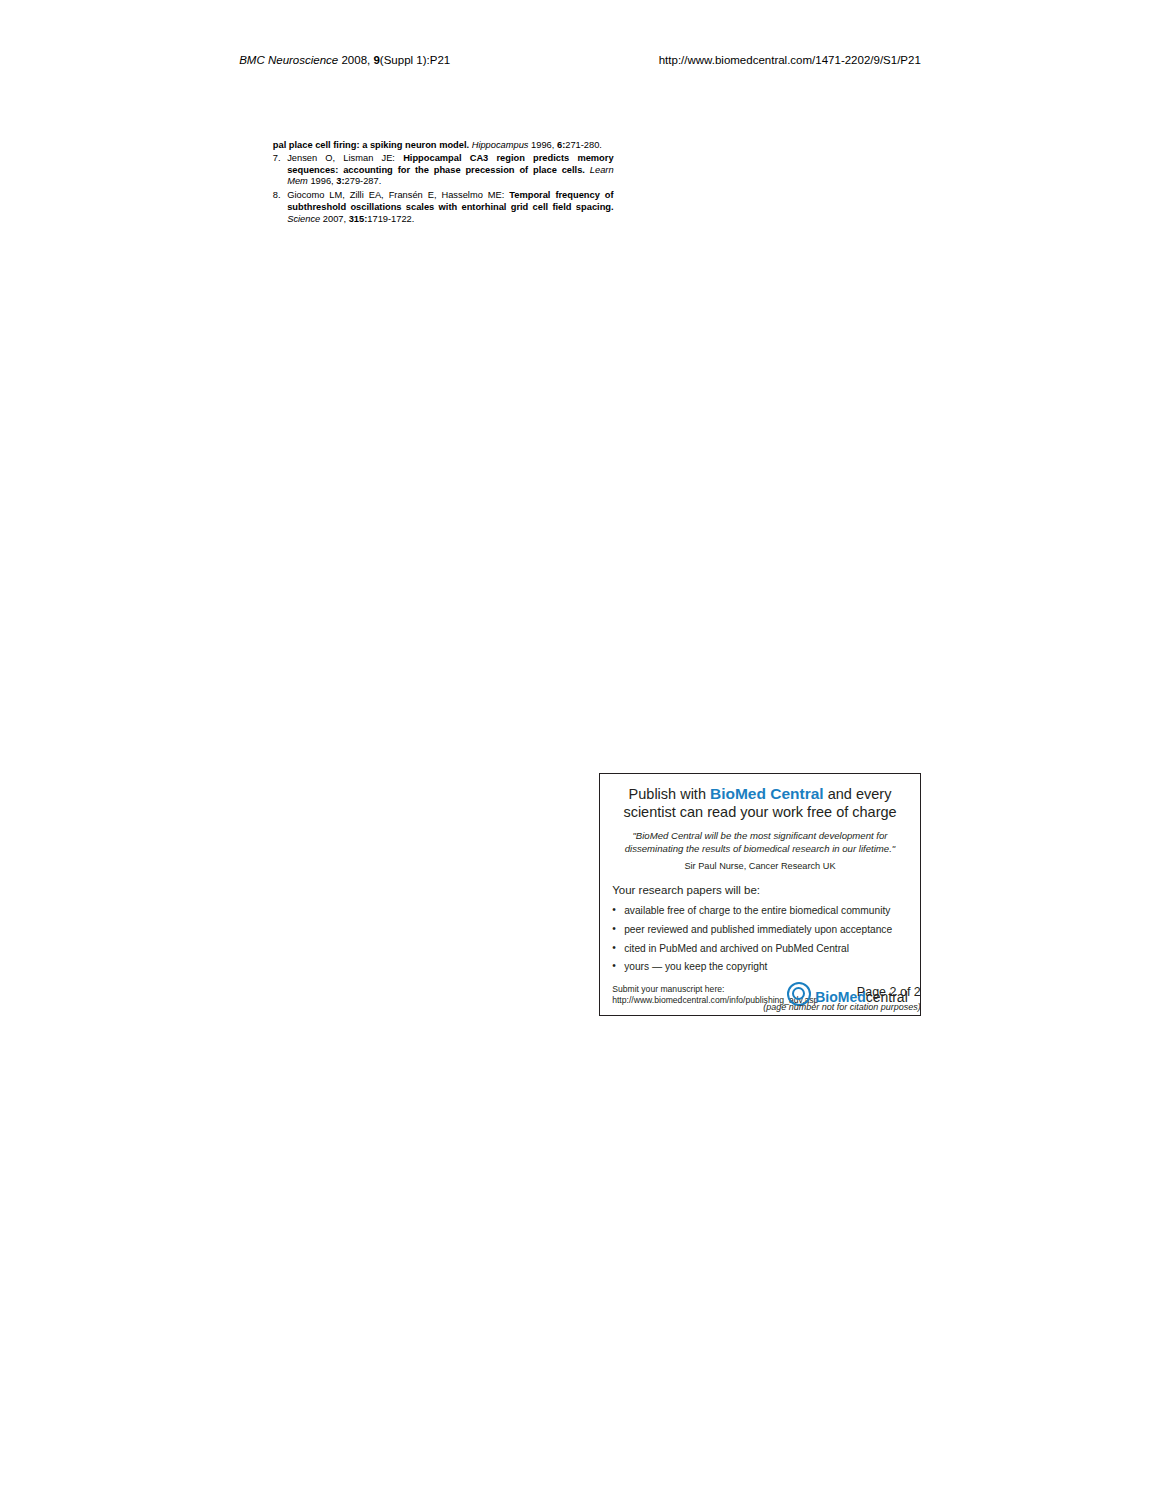BMC Neuroscience 2008, 9(Suppl 1):P21
http://www.biomedcentral.com/1471-2202/9/S1/P21
pal place cell firing: a spiking neuron model. Hippocampus 1996, 6: 271-280.
7. Jensen O, Lisman JE: Hippocampal CA3 region predicts memory sequences: accounting for the phase precession of place cells. Learn Mem 1996, 3: 279-287.
8. Giocomo LM, Zilli EA, Fransén E, Hasselmo ME: Temporal frequency of subthreshold oscillations scales with entorhinal grid cell field spacing. Science 2007, 315: 1719-1722.
Publish with Bio Med Central and every
scientist can read your work free of charge
"BioMed Central will be the most significant development for disseminating the results of biomedical research in our lifetime."
Sir Paul Nurse, Cancer Research UK
Your research papers will be:
available free of charge to the entire biomedical community
peer reviewed and published immediately upon acceptance
cited in PubMed and archived on PubMed Central
yours — you keep the copyright
Submit your manuscript here:
http://www.biomedcentral.com/info/publishing_adv.asp
BioMed central
Page 2 of 2
(page number not for citation purposes)